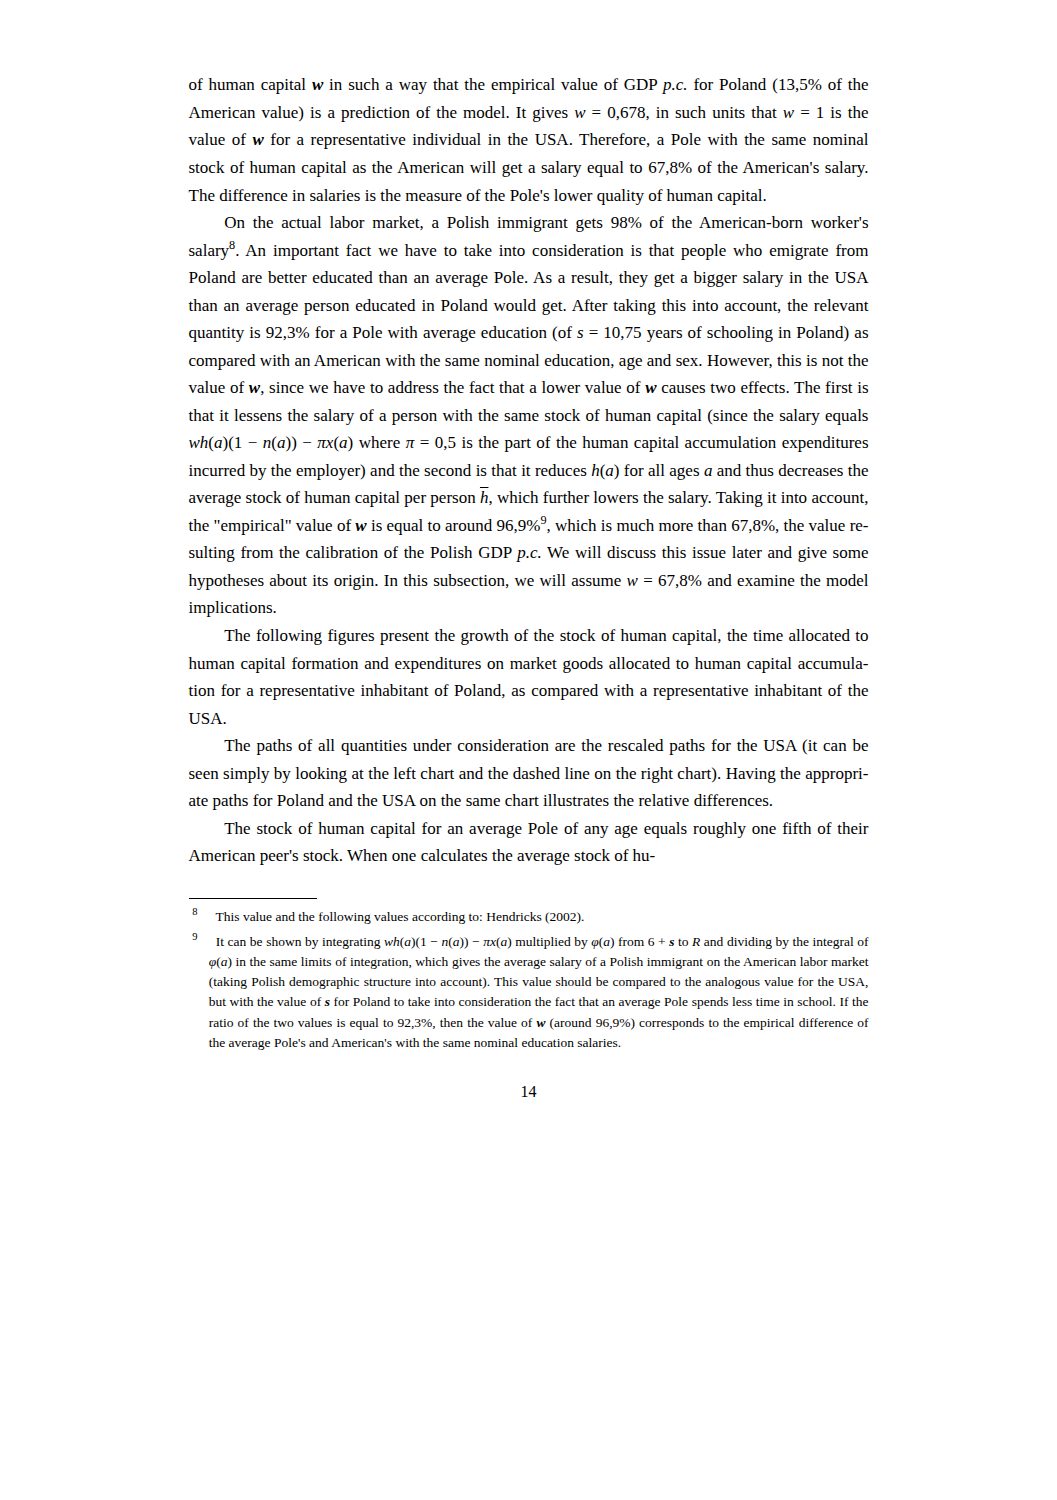of human capital w in such a way that the empirical value of GDP p.c. for Poland (13,5% of the American value) is a prediction of the model. It gives w = 0,678, in such units that w = 1 is the value of w for a representative individual in the USA. Therefore, a Pole with the same nominal stock of human capital as the American will get a salary equal to 67,8% of the American's salary. The difference in salaries is the measure of the Pole's lower quality of human capital.
On the actual labor market, a Polish immigrant gets 98% of the American-born worker's salary8. An important fact we have to take into consideration is that people who emigrate from Poland are better educated than an average Pole. As a result, they get a bigger salary in the USA than an average person educated in Poland would get. After taking this into account, the relevant quantity is 92,3% for a Pole with average education (of s = 10,75 years of schooling in Poland) as compared with an American with the same nominal education, age and sex. However, this is not the value of w, since we have to address the fact that a lower value of w causes two effects. The first is that it lessens the salary of a person with the same stock of human capital (since the salary equals wh(a)(1 − n(a)) − πx(a) where π = 0,5 is the part of the human capital accumulation expenditures incurred by the employer) and the second is that it reduces h(a) for all ages a and thus decreases the average stock of human capital per person h, which further lowers the salary. Taking it into account, the "empirical" value of w is equal to around 96,9%9, which is much more than 67,8%, the value resulting from the calibration of the Polish GDP p.c. We will discuss this issue later and give some hypotheses about its origin. In this subsection, we will assume w = 67,8% and examine the model implications.
The following figures present the growth of the stock of human capital, the time allocated to human capital formation and expenditures on market goods allocated to human capital accumulation for a representative inhabitant of Poland, as compared with a representative inhabitant of the USA.
The paths of all quantities under consideration are the rescaled paths for the USA (it can be seen simply by looking at the left chart and the dashed line on the right chart). Having the appropriate paths for Poland and the USA on the same chart illustrates the relative differences.
The stock of human capital for an average Pole of any age equals roughly one fifth of their American peer's stock. When one calculates the average stock of hu-
8 This value and the following values according to: Hendricks (2002).
9 It can be shown by integrating wh(a)(1 − n(a)) − πx(a) multiplied by φ(a) from 6 + s to R and dividing by the integral of φ(a) in the same limits of integration, which gives the average salary of a Polish immigrant on the American labor market (taking Polish demographic structure into account). This value should be compared to the analogous value for the USA, but with the value of s for Poland to take into consideration the fact that an average Pole spends less time in school. If the ratio of the two values is equal to 92,3%, then the value of w (around 96,9%) corresponds to the empirical difference of the average Pole's and American's with the same nominal education salaries.
14